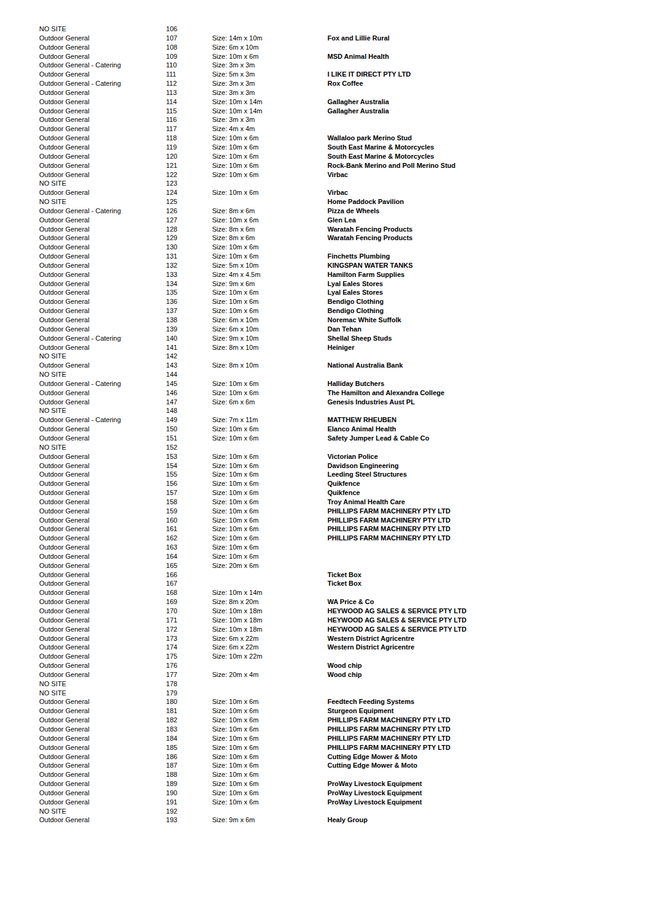| NO SITE | 106 | | |
| Outdoor General | 107 | Size: 14m x 10m | Fox and Lillie Rural |
| Outdoor General | 108 | Size: 6m x 10m | |
| Outdoor General | 109 | Size: 10m x 6m | MSD Animal Health |
| Outdoor General - Catering | 110 | Size: 3m x 3m | |
| Outdoor General | 111 | Size: 5m x 3m | I LIKE IT DIRECT PTY LTD |
| Outdoor General - Catering | 112 | Size: 3m x 3m | Rox Coffee |
| Outdoor General | 113 | Size: 3m x 3m | |
| Outdoor General | 114 | Size: 10m x 14m | Gallagher Australia |
| Outdoor General | 115 | Size: 10m x 14m | Gallagher Australia |
| Outdoor General | 116 | Size: 3m x 3m | |
| Outdoor General | 117 | Size: 4m x 4m | |
| Outdoor General | 118 | Size: 10m x 6m | Wallaloo park Merino Stud |
| Outdoor General | 119 | Size: 10m x 6m | South East Marine & Motorcycles |
| Outdoor General | 120 | Size: 10m x 6m | South East Marine & Motorcycles |
| Outdoor General | 121 | Size: 10m x 6m | Rock-Bank Merino and Poll Merino Stud |
| Outdoor General | 122 | Size: 10m x 6m | Virbac |
| NO SITE | 123 | | |
| Outdoor General | 124 | Size: 10m x 6m | Virbac |
| NO SITE | 125 | | Home Paddock Pavilion |
| Outdoor General - Catering | 126 | Size: 8m x 6m | Pizza de Wheels |
| Outdoor General | 127 | Size: 10m x 6m | Glen Lea |
| Outdoor General | 128 | Size: 8m x 6m | Waratah Fencing Products |
| Outdoor General | 129 | Size: 8m x 6m | Waratah Fencing Products |
| Outdoor General | 130 | Size: 10m x 6m | |
| Outdoor General | 131 | Size: 10m x 6m | Finchetts Plumbing |
| Outdoor General | 132 | Size: 5m x 10m | KINGSPAN WATER TANKS |
| Outdoor General | 133 | Size: 4m x 4.5m | Hamilton Farm Supplies |
| Outdoor General | 134 | Size: 9m x 6m | Lyal Eales Stores |
| Outdoor General | 135 | Size: 10m x 6m | Lyal Eales Stores |
| Outdoor General | 136 | Size: 10m x 6m | Bendigo Clothing |
| Outdoor General | 137 | Size: 10m x 6m | Bendigo Clothing |
| Outdoor General | 138 | Size: 6m x 10m | Noremac White Suffolk |
| Outdoor General | 139 | Size: 6m x 10m | Dan Tehan |
| Outdoor General - Catering | 140 | Size: 9m x 10m | Shellal Sheep Studs |
| Outdoor General | 141 | Size: 8m x 10m | Heiniger |
| NO SITE | 142 | | |
| Outdoor General | 143 | Size: 8m x 10m | National Australia Bank |
| NO SITE | 144 | | |
| Outdoor General - Catering | 145 | Size: 10m x 6m | Halliday Butchers |
| Outdoor General | 146 | Size: 10m x 6m | The Hamilton and Alexandra College |
| Outdoor General | 147 | Size: 6m x 6m | Genesis Industries Aust PL |
| NO SITE | 148 | | |
| Outdoor General - Catering | 149 | Size: 7m x 11m | MATTHEW RHEUBEN |
| Outdoor General | 150 | Size: 10m x 6m | Elanco Animal Health |
| Outdoor General | 151 | Size: 10m x 6m | Safety Jumper Lead & Cable Co |
| NO SITE | 152 | | |
| Outdoor General | 153 | Size: 10m x 6m | Victorian Police |
| Outdoor General | 154 | Size: 10m x 6m | Davidson Engineering |
| Outdoor General | 155 | Size: 10m x 6m | Leeding Steel Structures |
| Outdoor General | 156 | Size: 10m x 6m | Quikfence |
| Outdoor General | 157 | Size: 10m x 6m | Quikfence |
| Outdoor General | 158 | Size: 10m x 6m | Troy Animal Health Care |
| Outdoor General | 159 | Size: 10m x 6m | PHILLIPS FARM MACHINERY PTY LTD |
| Outdoor General | 160 | Size: 10m x 6m | PHILLIPS FARM MACHINERY PTY LTD |
| Outdoor General | 161 | Size: 10m x 6m | PHILLIPS FARM MACHINERY PTY LTD |
| Outdoor General | 162 | Size: 10m x 6m | PHILLIPS FARM MACHINERY PTY LTD |
| Outdoor General | 163 | Size: 10m x 6m | |
| Outdoor General | 164 | Size: 10m x 6m | |
| Outdoor General | 165 | Size: 20m x 6m | |
| Outdoor General | 166 | | Ticket Box |
| Outdoor General | 167 | | Ticket Box |
| Outdoor General | 168 | Size: 10m x 14m | |
| Outdoor General | 169 | Size: 8m x 20m | WA Price & Co |
| Outdoor General | 170 | Size: 10m x 18m | HEYWOOD AG SALES & SERVICE PTY LTD |
| Outdoor General | 171 | Size: 10m x 18m | HEYWOOD AG SALES & SERVICE PTY LTD |
| Outdoor General | 172 | Size: 10m x 18m | HEYWOOD AG SALES & SERVICE PTY LTD |
| Outdoor General | 173 | Size: 6m x 22m | Western District Agricentre |
| Outdoor General | 174 | Size: 6m x 22m | Western District Agricentre |
| Outdoor General | 175 | Size: 10m x 22m | |
| Outdoor General | 176 | | Wood chip |
| Outdoor General | 177 | Size: 20m x 4m | Wood chip |
| NO SITE | 178 | | |
| NO SITE | 179 | | |
| Outdoor General | 180 | Size: 10m x 6m | Feedtech Feeding Systems |
| Outdoor General | 181 | Size: 10m x 6m | Sturgeon Equipment |
| Outdoor General | 182 | Size: 10m x 6m | PHILLIPS FARM MACHINERY PTY LTD |
| Outdoor General | 183 | Size: 10m x 6m | PHILLIPS FARM MACHINERY PTY LTD |
| Outdoor General | 184 | Size: 10m x 6m | PHILLIPS FARM MACHINERY PTY LTD |
| Outdoor General | 185 | Size: 10m x 6m | PHILLIPS FARM MACHINERY PTY LTD |
| Outdoor General | 186 | Size: 10m x 6m | Cutting Edge Mower & Moto |
| Outdoor General | 187 | Size: 10m x 6m | Cutting Edge Mower & Moto |
| Outdoor General | 188 | Size: 10m x 6m | |
| Outdoor General | 189 | Size: 10m x 6m | ProWay Livestock Equipment |
| Outdoor General | 190 | Size: 10m x 6m | ProWay Livestock Equipment |
| Outdoor General | 191 | Size: 10m x 6m | ProWay Livestock Equipment |
| NO SITE | 192 | | |
| Outdoor General | 193 | Size: 9m x 6m | Healy Group |